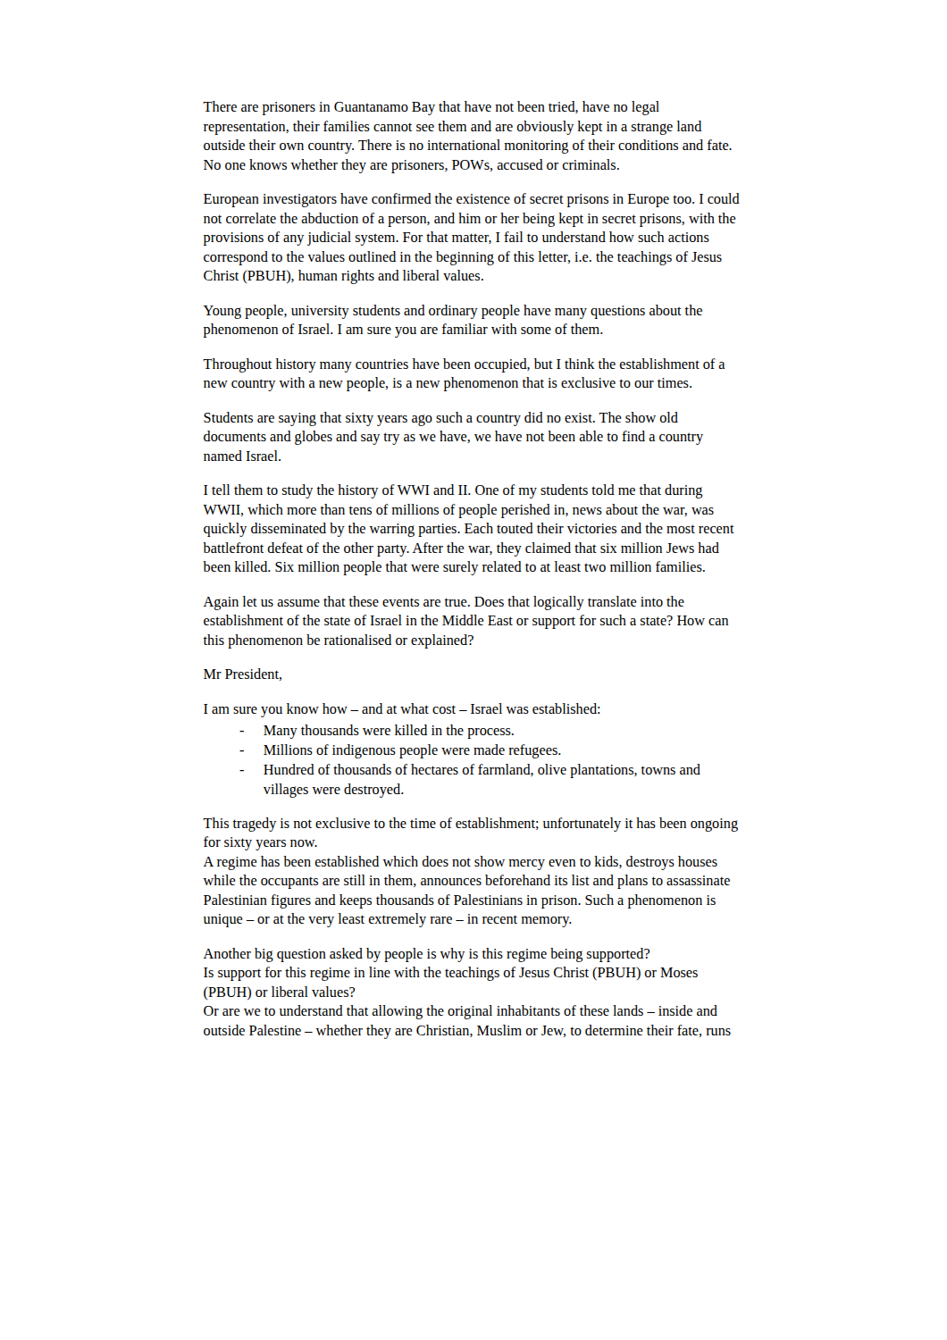There are prisoners in Guantanamo Bay that have not been tried, have no legal representation, their families cannot see them and are obviously kept in a strange land outside their own country. There is no international monitoring of their conditions and fate. No one knows whether they are prisoners, POWs, accused or criminals.
European investigators have confirmed the existence of secret prisons in Europe too. I could not correlate the abduction of a person, and him or her being kept in secret prisons, with the provisions of any judicial system. For that matter, I fail to understand how such actions correspond to the values outlined in the beginning of this letter, i.e. the teachings of Jesus Christ (PBUH), human rights and liberal values.
Young people, university students and ordinary people have many questions about the phenomenon of Israel. I am sure you are familiar with some of them.
Throughout history many countries have been occupied, but I think the establishment of a new country with a new people, is a new phenomenon that is exclusive to our times.
Students are saying that sixty years ago such a country did no exist. The show old documents and globes and say try as we have, we have not been able to find a country named Israel.
I tell them to study the history of WWI and II. One of my students told me that during WWII, which more than tens of millions of people perished in, news about the war, was quickly disseminated by the warring parties. Each touted their victories and the most recent battlefront defeat of the other party. After the war, they claimed that six million Jews had been killed. Six million people that were surely related to at least two million families.
Again let us assume that these events are true. Does that logically translate into the establishment of the state of Israel in the Middle East or support for such a state? How can this phenomenon be rationalised or explained?
Mr President,
I am sure you know how – and at what cost – Israel was established:
Many thousands were killed in the process.
Millions of indigenous people were made refugees.
Hundred of thousands of hectares of farmland, olive plantations, towns and villages were destroyed.
This tragedy is not exclusive to the time of establishment; unfortunately it has been ongoing for sixty years now.
A regime has been established which does not show mercy even to kids, destroys houses while the occupants are still in them, announces beforehand its list and plans to assassinate Palestinian figures and keeps thousands of Palestinians in prison. Such a phenomenon is unique – or at the very least extremely rare – in recent memory.
Another big question asked by people is why is this regime being supported?
Is support for this regime in line with the teachings of Jesus Christ (PBUH) or Moses (PBUH) or liberal values?
Or are we to understand that allowing the original inhabitants of these lands – inside and outside Palestine – whether they are Christian, Muslim or Jew, to determine their fate, runs